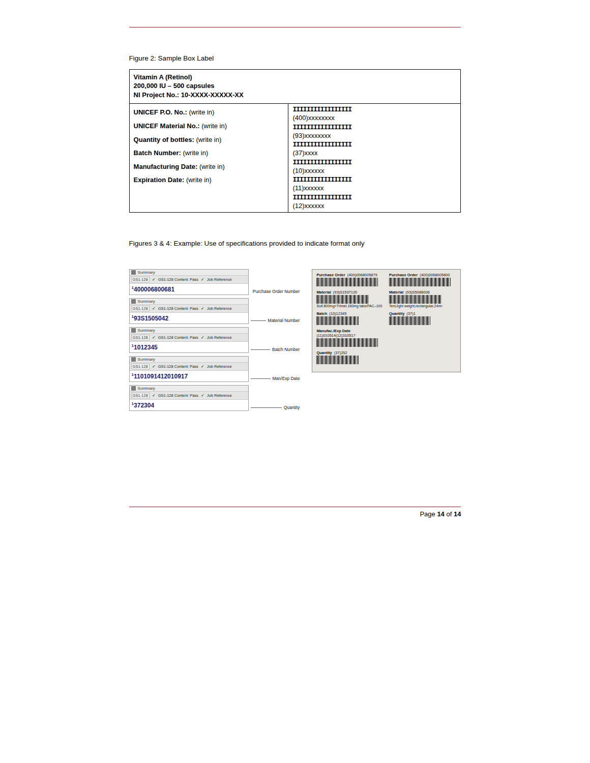Figure 2: Sample Box Label
| Vitamin A (Retinol) 200,000 IU – 500 capsules NI Project No.: 10-XXXX-XXXXX-XX |
| UNICEF P.O. No.: (write in) UNICEF Material No.: (write in) Quantity of bottles: (write in) Batch Number: (write in) Manufacturing Date: (write in) Expiration Date: (write in) | IIIIIIIIIIIIIIIII (400)xxxxxxxx IIIIIIIIIIIIIIIII (93)xxxxxxxx IIIIIIIIIIIIIIIII (37)xxxx IIIIIIIIIIIIIIIII (10)xxxxxx IIIIIIIIIIIIIIIII (11)xxxxxx IIIIIIIIIIIIIIIII (12)xxxxxx |
Figures 3 & 4: Example: Use of specifications provided to indicate format only
Summary
GS1-128 ✓GS1-128 Content: Pass ✓Job Reference
1400006800681
Purchase Order Number
Summary
GS1-128 ✓GS1-128 Content: Pass ✓Job Reference
193S1505042
Material Number
Summary
GS1-128 ✓GS1-128 Content: Pass ✓Job Reference
11012345
Batch Number
Summary
GS1-128 ✓GS1-128 Content: Pass ✓Job Reference
11101091412010917
Man/Exp Date
Summary
GS1-128 ✓GS1-128 Content: Pass ✓Job Reference
1372304
Quantity
Purchase Order(400)0068005879
Material(93)S1537120
Sulf.800mg+Trimet.160mg tabs/PAC–100
Batch(10)12345
Manufac./Exp Date(11)010514(12)310517
Quantity(37)252
Purchase Order(400)0068005800
Material(93)S5088008
Tent,light weight,rectangular,24m²
Quantity(37)1
Page 14 of 14